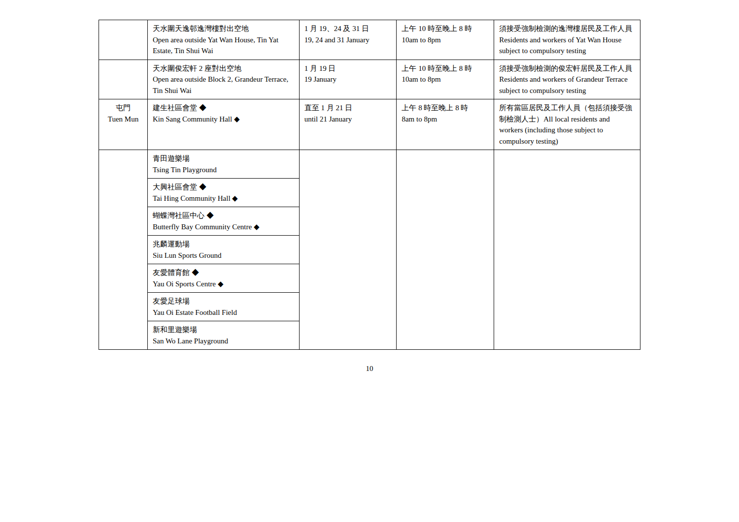| | 天水圍天逸邨逸灣樓對出空地 Open area outside Yat Wan House, Tin Yat Estate, Tin Shui Wai | 1 月 19、24 及 31 日 19, 24 and 31 January | 上午 10 時至晚上 8 時 10am to 8pm | 須接受強制檢測的逸灣樓居民及工作人員 Residents and workers of Yat Wan House subject to compulsory testing |
| | 天水圍俊宏軒 2 座對出空地 Open area outside Block 2, Grandeur Terrace, Tin Shui Wai | 1 月 19 日 19 January | 上午 10 時至晚上 8 時 10am to 8pm | 須接受強制檢測的俊宏軒居民及工作人員 Residents and workers of Grandeur Terrace subject to compulsory testing |
| 屯門 Tuen Mun | 建生社區會堂 ◆ Kin Sang Community Hall ◆ | 直至 1 月 21 日 until 21 January | 上午 8 時至晚上 8 時 8am to 8pm | 所有當區居民及工作人員（包括須接受強制檢測人士）All local residents and workers (including those subject to compulsory testing) |
| | 青田遊樂場 Tsing Tin Playground | | | |
| | 大興社區會堂 ◆ Tai Hing Community Hall ◆ | | | |
| | 蝴蝶灣社區中心 ◆ Butterfly Bay Community Centre ◆ | | | |
| | 兆麟運動場 Siu Lun Sports Ground | | | |
| | 友愛體育館 ◆ Yau Oi Sports Centre ◆ | | | |
| | 友愛足球場 Yau Oi Estate Football Field | | | |
| | 新和里遊樂場 San Wo Lane Playground | | | |
10